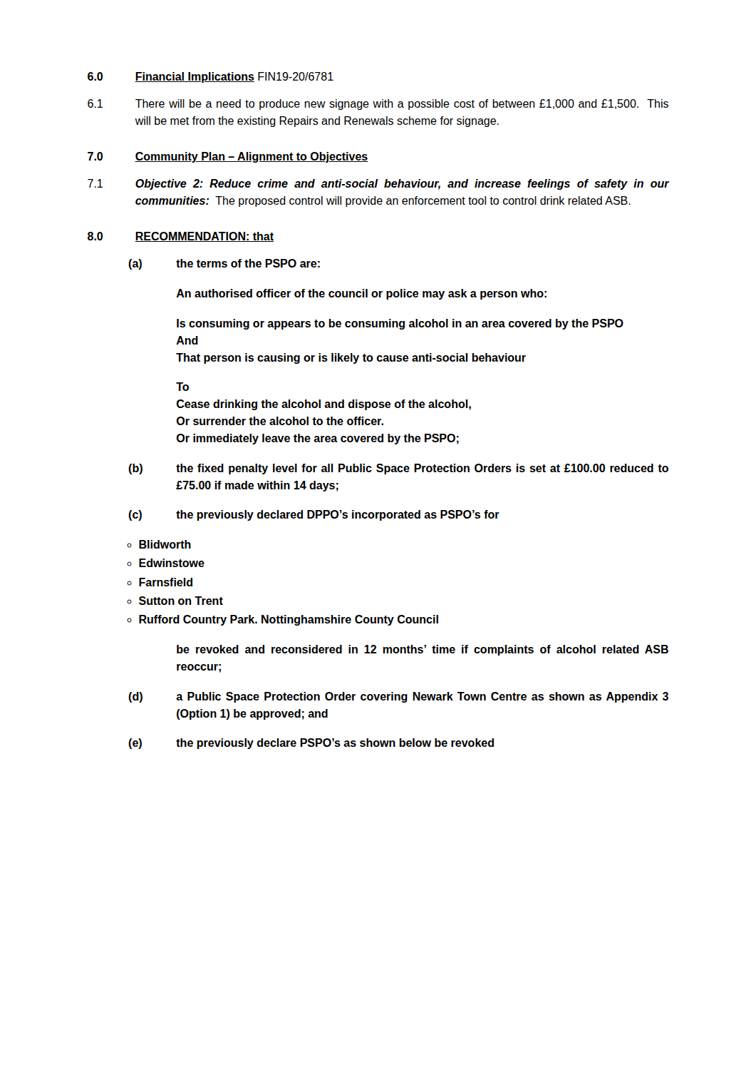6.0
Financial Implications
FIN19-20/6781
6.1
There will be a need to produce new signage with a possible cost of between £1,000 and £1,500. This will be met from the existing Repairs and Renewals scheme for signage.
7.0
Community Plan – Alignment to Objectives
7.1
Objective 2: Reduce crime and anti-social behaviour, and increase feelings of safety in our communities: The proposed control will provide an enforcement tool to control drink related ASB.
8.0
RECOMMENDATION: that
(a)
the terms of the PSPO are:
An authorised officer of the council or police may ask a person who:
Is consuming or appears to be consuming alcohol in an area covered by the PSPO
And
That person is causing or is likely to cause anti-social behaviour
To
Cease drinking the alcohol and dispose of the alcohol,
Or surrender the alcohol to the officer.
Or immediately leave the area covered by the PSPO;
(b)
the fixed penalty level for all Public Space Protection Orders is set at £100.00 reduced to £75.00 if made within 14 days;
(c)
the previously declared DPPO’s incorporated as PSPO’s for
Blidworth
Edwinstowe
Farnsfield
Sutton on Trent
Rufford Country Park. Nottinghamshire County Council
be revoked and reconsidered in 12 months’ time if complaints of alcohol related ASB reoccur;
(d)
a Public Space Protection Order covering Newark Town Centre as shown as Appendix 3 (Option 1) be approved; and
(e)
the previously declare PSPO’s as shown below be revoked